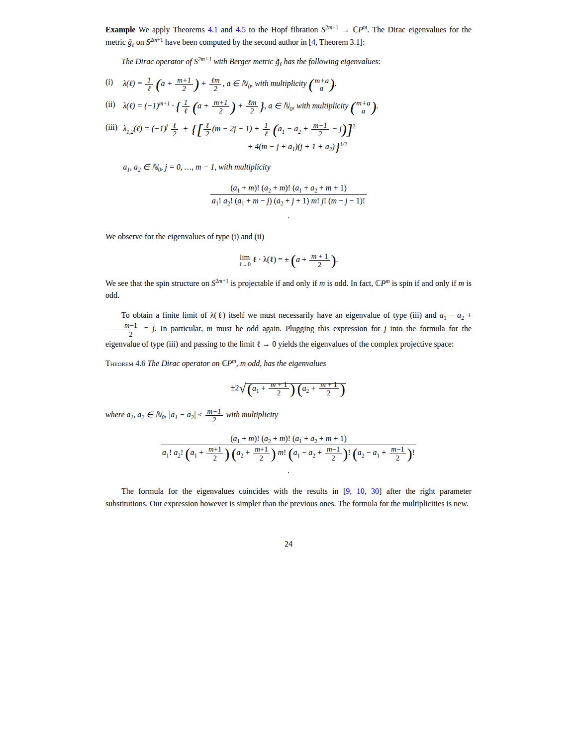Example We apply Theorems 4.1 and 4.5 to the Hopf fibration S2m+1 → ℂPm. The Dirac eigenvalues for the metric g̃ℓ on S2m+1 have been computed by the second author in [4, Theorem 3.1]:
The Dirac operator of S2m+1 with Berger metric g̃ℓ has the following eigenvalues:
(i) λ(ℓ) = 1 ℓ (a + m+12) + ℓm 2, a ∈ ℕ0, with multiplicity (m+a a).
(ii) λ(ℓ) = (−1)m+1 · {1 ℓ (a + m+12) + ℓm 2}, a ∈ ℕ0, with multiplicity (m+a a).
(iii)
λ1,2(ℓ) = (−1)j ℓ 2 ± {[ℓ 2(m − 2j − 1) + 1 ℓ (a1 − a2 + m−12 − j)]2
+ 4(m − j + a1)(j + 1 + a2)}1/2
a1, a2 ∈ ℕ0, j = 0, …, m − 1, with multiplicity
| ( a 1 + m )! ( a 2 + m )! ( a 1 + a 2 + m + 1) |
| a 1 ! a 2 ! ( a 1 + m − j ) ( a 2 + j + 1) m ! j ! ( m − j − 1)! |
.
We observe for the eigenvalues of type (i) and (ii)
limℓ→0 ℓ · λ(ℓ) = ± (a + m + 12).
We see that the spin structure on S2m+1 is projectable if and only if m is odd. In fact, ℂPm is spin if and only if m is odd.
To obtain a finite limit of λ(ℓ) itself we must necessarily have an eigenvalue of type (iii) and a1 − a2 + m−12 = j. In particular, m must be odd again. Plugging this expression for j into the formula for the eigenvalue of type (iii) and passing to the limit ℓ → 0 yields the eigenvalues of the complex projective space:
Theorem 4.6 The Dirac operator on ℂPm, m odd, has the eigenvalues
±2√(a1 + m + 12) (a2 + m + 12)
where a1, a2 ∈ ℕ0, |a1 − a2| ≤ m−12 with multiplicity
| ( a 1 + m )! ( a 2 + m )! ( a 1 + a 2 + m + 1) |
| a 1 ! a 2 ! ( a 1 + m +1 2 ) ( a 2 + m +1 2 ) m ! ( a 1 − a 2 + m −1 2 ) ! ( a 2 − a 1 + m −1 2 ) ! |
.
The formula for the eigenvalues coincides with the results in [9, 10, 30] after the right parameter substitutions. Our expression however is simpler than the previous ones. The formula for the multiplicities is new.
24